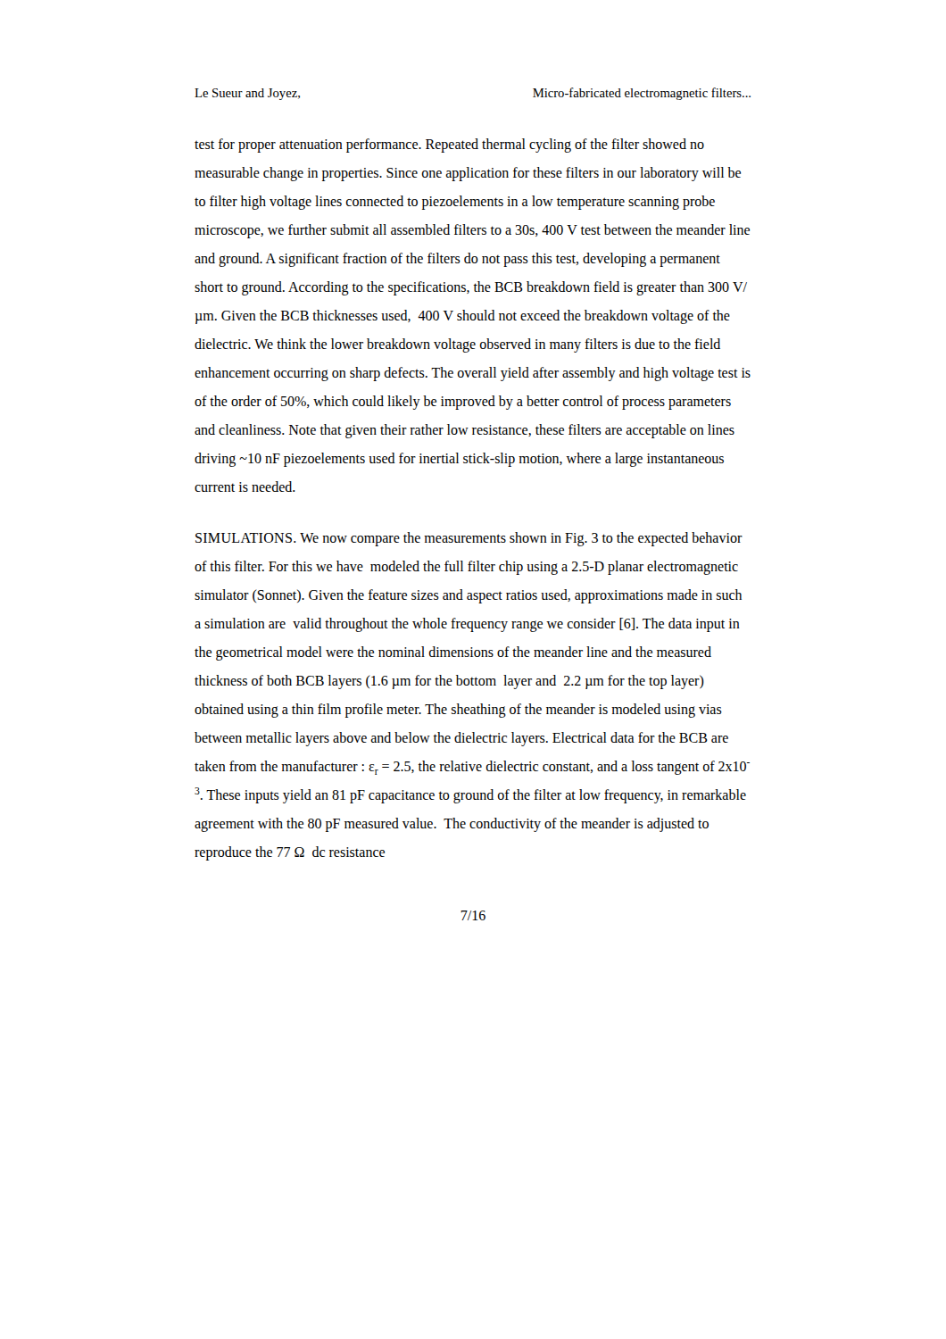Le Sueur and Joyez, Micro-fabricated electromagnetic filters...
test for proper attenuation performance. Repeated thermal cycling of the filter showed no measurable change in properties. Since one application for these filters in our laboratory will be to filter high voltage lines connected to piezoelements in a low temperature scanning probe microscope, we further submit all assembled filters to a 30s, 400 V test between the meander line and ground. A significant fraction of the filters do not pass this test, developing a permanent short to ground. According to the specifications, the BCB breakdown field is greater than 300 V/µm. Given the BCB thicknesses used, 400 V should not exceed the breakdown voltage of the dielectric. We think the lower breakdown voltage observed in many filters is due to the field enhancement occurring on sharp defects. The overall yield after assembly and high voltage test is of the order of 50%, which could likely be improved by a better control of process parameters and cleanliness. Note that given their rather low resistance, these filters are acceptable on lines driving ~10 nF piezoelements used for inertial stick-slip motion, where a large instantaneous current is needed.
SIMULATIONS. We now compare the measurements shown in Fig. 3 to the expected behavior of this filter. For this we have modeled the full filter chip using a 2.5-D planar electromagnetic simulator (Sonnet). Given the feature sizes and aspect ratios used, approximations made in such a simulation are valid throughout the whole frequency range we consider [6]. The data input in the geometrical model were the nominal dimensions of the meander line and the measured thickness of both BCB layers (1.6 µm for the bottom layer and 2.2 µm for the top layer) obtained using a thin film profile meter. The sheathing of the meander is modeled using vias between metallic layers above and below the dielectric layers. Electrical data for the BCB are taken from the manufacturer : εr = 2.5, the relative dielectric constant, and a loss tangent of 2x10-3. These inputs yield an 81 pF capacitance to ground of the filter at low frequency, in remarkable agreement with the 80 pF measured value. The conductivity of the meander is adjusted to reproduce the 77 Ω dc resistance
7/16